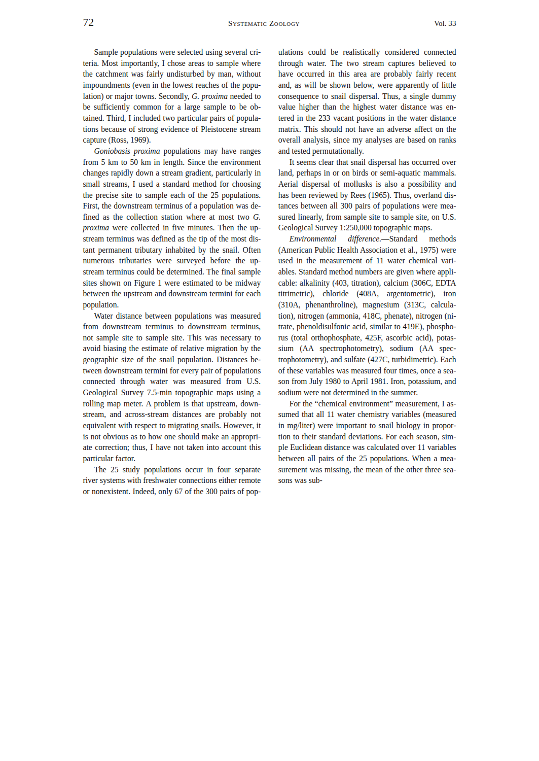72 Systematic Zoology Vol. 33
Sample populations were selected using several criteria. Most importantly, I chose areas to sample where the catchment was fairly undisturbed by man, without impoundments (even in the lowest reaches of the population) or major towns. Secondly, G. proxima needed to be sufficiently common for a large sample to be obtained. Third, I included two particular pairs of populations because of strong evidence of Pleistocene stream capture (Ross, 1969).
Goniobasis proxima populations may have ranges from 5 km to 50 km in length. Since the environment changes rapidly down a stream gradient, particularly in small streams, I used a standard method for choosing the precise site to sample each of the 25 populations. First, the downstream terminus of a population was defined as the collection station where at most two G. proxima were collected in five minutes. Then the upstream terminus was defined as the tip of the most distant permanent tributary inhabited by the snail. Often numerous tributaries were surveyed before the upstream terminus could be determined. The final sample sites shown on Figure 1 were estimated to be midway between the upstream and downstream termini for each population.
Water distance between populations was measured from downstream terminus to downstream terminus, not sample site to sample site. This was necessary to avoid biasing the estimate of relative migration by the geographic size of the snail population. Distances between downstream termini for every pair of populations connected through water was measured from U.S. Geological Survey 7.5-min topographic maps using a rolling map meter. A problem is that upstream, downstream, and across-stream distances are probably not equivalent with respect to migrating snails. However, it is not obvious as to how one should make an appropriate correction; thus, I have not taken into account this particular factor.
The 25 study populations occur in four separate river systems with freshwater connections either remote or nonexistent. Indeed, only 67 of the 300 pairs of populations could be realistically considered connected through water. The two stream captures believed to have occurred in this area are probably fairly recent and, as will be shown below, were apparently of little consequence to snail dispersal. Thus, a single dummy value higher than the highest water distance was entered in the 233 vacant positions in the water distance matrix. This should not have an adverse affect on the overall analysis, since my analyses are based on ranks and tested permutationally.
It seems clear that snail dispersal has occurred over land, perhaps in or on birds or semi-aquatic mammals. Aerial dispersal of mollusks is also a possibility and has been reviewed by Rees (1965). Thus, overland distances between all 300 pairs of populations were measured linearly, from sample site to sample site, on U.S. Geological Survey 1:250,000 topographic maps.
Environmental difference.—Standard methods (American Public Health Association et al., 1975) were used in the measurement of 11 water chemical variables. Standard method numbers are given where applicable: alkalinity (403, titration), calcium (306C, EDTA titrimetric), chloride (408A, argentometric), iron (310A, phenanthroline), magnesium (313C, calculation), nitrogen (ammonia, 418C, phenate), nitrogen (nitrate, phenoldisulfonic acid, similar to 419E), phosphorus (total orthophosphate, 425F, ascorbic acid), potassium (AA spectrophotometry), sodium (AA spectrophotometry), and sulfate (427C, turbidimetric). Each of these variables was measured four times, once a season from July 1980 to April 1981. Iron, potassium, and sodium were not determined in the summer.
For the “chemical environment” measurement, I assumed that all 11 water chemistry variables (measured in mg/liter) were important to snail biology in proportion to their standard deviations. For each season, simple Euclidean distance was calculated over 11 variables between all pairs of the 25 populations. When a measurement was missing, the mean of the other three seasons was sub-